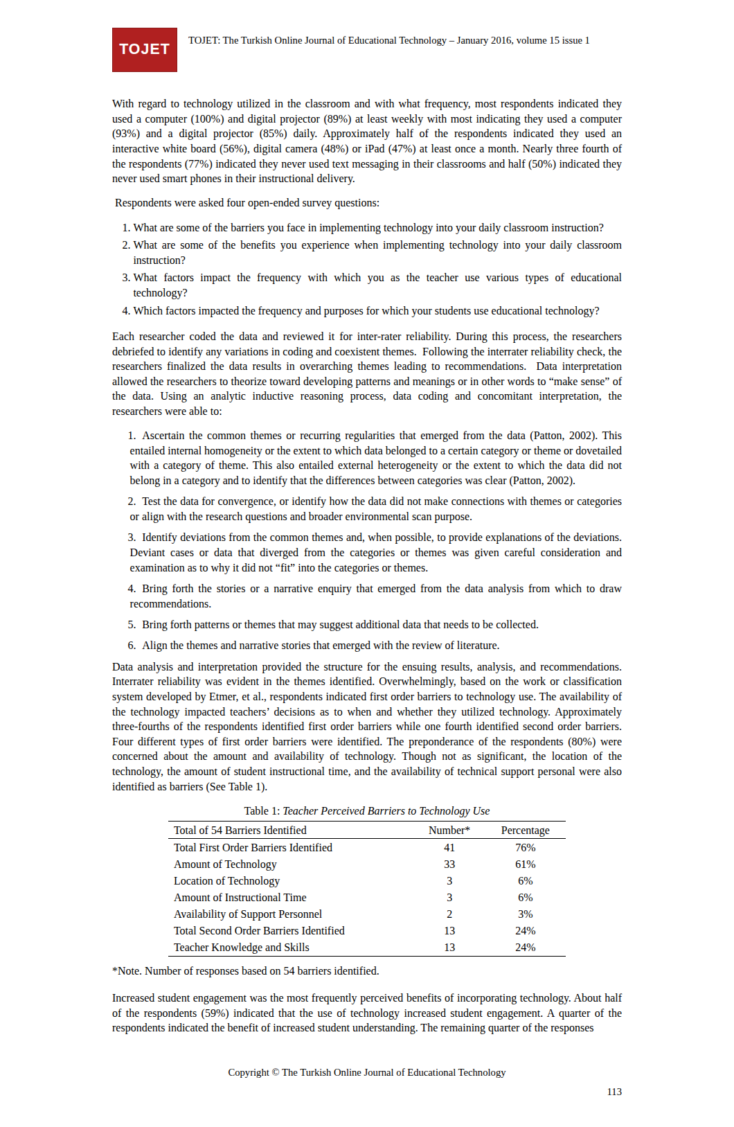TOJET
TOJET: The Turkish Online Journal of Educational Technology – January 2016, volume 15 issue 1
With regard to technology utilized in the classroom and with what frequency, most respondents indicated they used a computer (100%) and digital projector (89%) at least weekly with most indicating they used a computer (93%) and a digital projector (85%) daily. Approximately half of the respondents indicated they used an interactive white board (56%), digital camera (48%) or iPad (47%) at least once a month. Nearly three fourth of the respondents (77%) indicated they never used text messaging in their classrooms and half (50%) indicated they never used smart phones in their instructional delivery.
Respondents were asked four open-ended survey questions:
What are some of the barriers you face in implementing technology into your daily classroom instruction?
What are some of the benefits you experience when implementing technology into your daily classroom instruction?
What factors impact the frequency with which you as the teacher use various types of educational technology?
Which factors impacted the frequency and purposes for which your students use educational technology?
Each researcher coded the data and reviewed it for inter-rater reliability. During this process, the researchers debriefed to identify any variations in coding and coexistent themes. Following the interrater reliability check, the researchers finalized the data results in overarching themes leading to recommendations. Data interpretation allowed the researchers to theorize toward developing patterns and meanings or in other words to “make sense” of the data. Using an analytic inductive reasoning process, data coding and concomitant interpretation, the researchers were able to:
1. Ascertain the common themes or recurring regularities that emerged from the data (Patton, 2002). This entailed internal homogeneity or the extent to which data belonged to a certain category or theme or dovetailed with a category of theme. This also entailed external heterogeneity or the extent to which the data did not belong in a category and to identify that the differences between categories was clear (Patton, 2002).
2. Test the data for convergence, or identify how the data did not make connections with themes or categories or align with the research questions and broader environmental scan purpose.
3. Identify deviations from the common themes and, when possible, to provide explanations of the deviations. Deviant cases or data that diverged from the categories or themes was given careful consideration and examination as to why it did not “fit” into the categories or themes.
4. Bring forth the stories or a narrative enquiry that emerged from the data analysis from which to draw recommendations.
5. Bring forth patterns or themes that may suggest additional data that needs to be collected.
6. Align the themes and narrative stories that emerged with the review of literature.
Data analysis and interpretation provided the structure for the ensuing results, analysis, and recommendations. Interrater reliability was evident in the themes identified. Overwhelmingly, based on the work or classification system developed by Etmer, et al., respondents indicated first order barriers to technology use. The availability of the technology impacted teachers’ decisions as to when and whether they utilized technology. Approximately three-fourths of the respondents identified first order barriers while one fourth identified second order barriers. Four different types of first order barriers were identified. The preponderance of the respondents (80%) were concerned about the amount and availability of technology. Though not as significant, the location of the technology, the amount of student instructional time, and the availability of technical support personal were also identified as barriers (See Table 1).
Table 1: Teacher Perceived Barriers to Technology Use
| Total of 54 Barriers Identified | Number* | Percentage |
| --- | --- | --- |
| Total First Order Barriers Identified | 41 | 76% |
| Amount of Technology | 33 | 61% |
| Location of Technology | 3 | 6% |
| Amount of Instructional Time | 3 | 6% |
| Availability of Support Personnel | 2 | 3% |
| Total Second Order Barriers Identified | 13 | 24% |
| Teacher Knowledge and Skills | 13 | 24% |
*Note. Number of responses based on 54 barriers identified.
Increased student engagement was the most frequently perceived benefits of incorporating technology. About half of the respondents (59%) indicated that the use of technology increased student engagement. A quarter of the respondents indicated the benefit of increased student understanding. The remaining quarter of the responses
Copyright © The Turkish Online Journal of Educational Technology
113